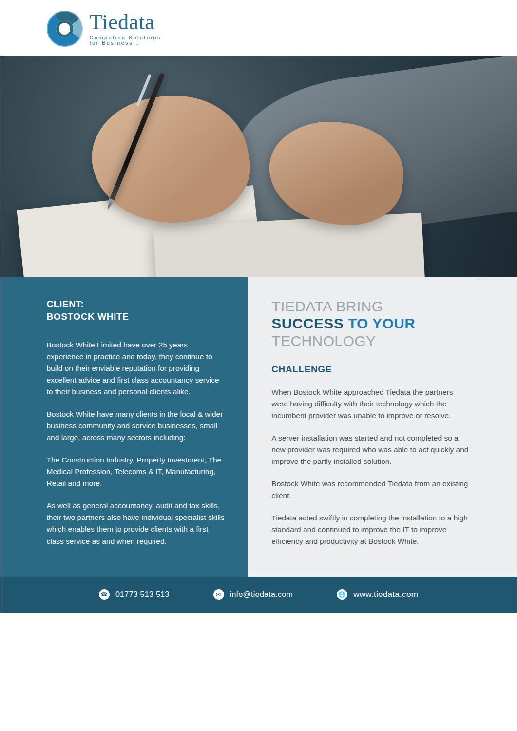Tiedata
Computing Solutions for Business...
Client:
Bostock White
Bostock White Limited have over 25 years experience in practice and today, they continue to build on their enviable reputation for providing excellent advice and first class accountancy service to their business and personal clients alike.
Bostock White have many clients in the local & wider business community and service businesses, small and large, across many sectors including:
The Construction Industry, Property Investment, The Medical Profession, Telecoms & IT, Manufacturing, Retail and more.
As well as general accountancy, audit and tax skills, their two partners also have individual specialist skills which enables them to provide clients with a first class service as and when required.
Tiedata bring
Success to your
Technology
Challenge
When Bostock White approached Tiedata the partners were having difficulty with their technology which the incumbent provider was unable to improve or resolve.
A server installation was started and not completed so a new provider was required who was able to act quickly and improve the partly installed solution.
Bostock White was recommended Tiedata from an existing client.
Tiedata acted swiftly in completing the installation to a high standard and continued to improve the IT to improve efficiency and productivity at Bostock White.
☎ 01773 513 513
✉ info@tiedata.com
🌐 www.tiedata.com